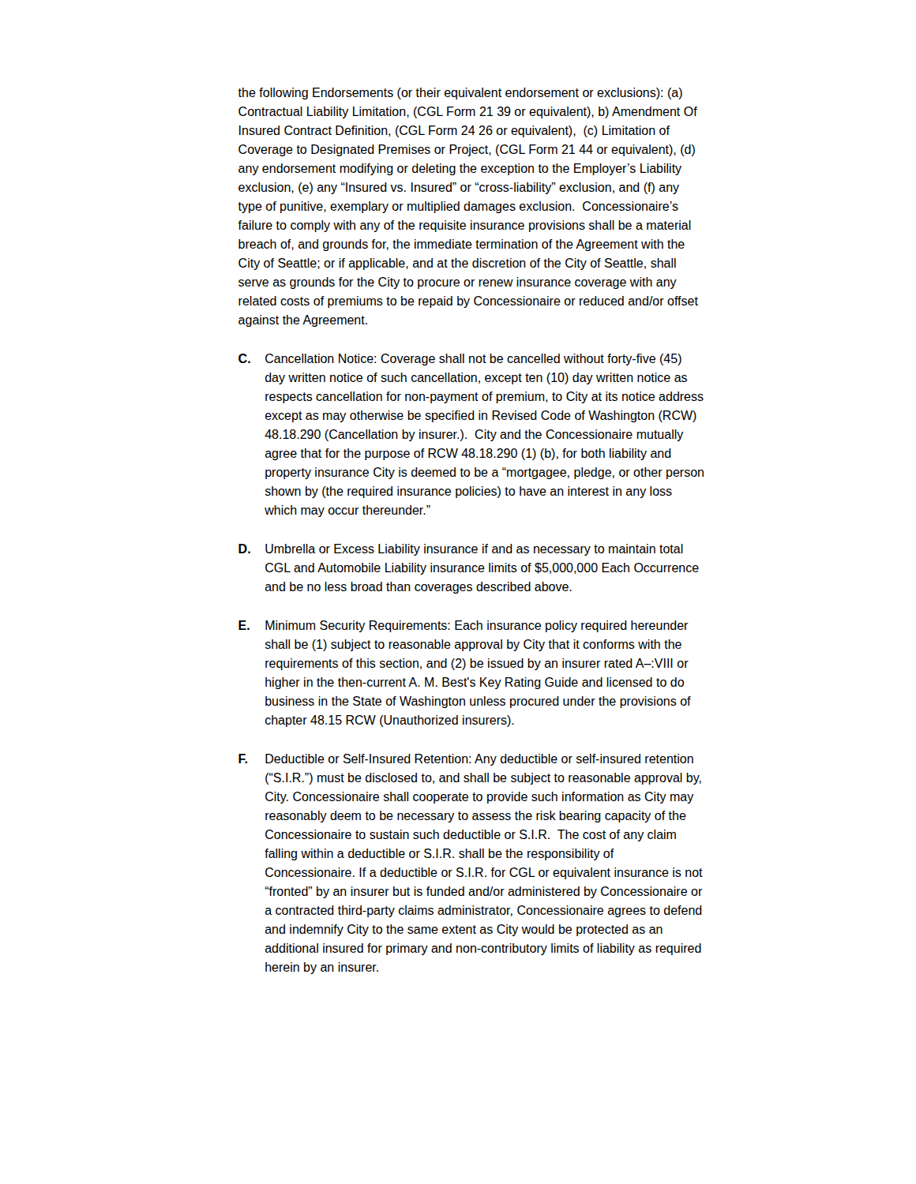the following Endorsements (or their equivalent endorsement or exclusions): (a) Contractual Liability Limitation, (CGL Form 21 39 or equivalent), b) Amendment Of Insured Contract Definition, (CGL Form 24 26 or equivalent), (c) Limitation of Coverage to Designated Premises or Project, (CGL Form 21 44 or equivalent), (d) any endorsement modifying or deleting the exception to the Employer’s Liability exclusion, (e) any “Insured vs. Insured” or “cross-liability” exclusion, and (f) any type of punitive, exemplary or multiplied damages exclusion. Concessionaire’s failure to comply with any of the requisite insurance provisions shall be a material breach of, and grounds for, the immediate termination of the Agreement with the City of Seattle; or if applicable, and at the discretion of the City of Seattle, shall serve as grounds for the City to procure or renew insurance coverage with any related costs of premiums to be repaid by Concessionaire or reduced and/or offset against the Agreement.
C. Cancellation Notice: Coverage shall not be cancelled without forty-five (45) day written notice of such cancellation, except ten (10) day written notice as respects cancellation for non-payment of premium, to City at its notice address except as may otherwise be specified in Revised Code of Washington (RCW) 48.18.290 (Cancellation by insurer.). City and the Concessionaire mutually agree that for the purpose of RCW 48.18.290 (1) (b), for both liability and property insurance City is deemed to be a “mortgagee, pledge, or other person shown by (the required insurance policies) to have an interest in any loss which may occur thereunder.”
D. Umbrella or Excess Liability insurance if and as necessary to maintain total CGL and Automobile Liability insurance limits of $5,000,000 Each Occurrence and be no less broad than coverages described above.
E. Minimum Security Requirements: Each insurance policy required hereunder shall be (1) subject to reasonable approval by City that it conforms with the requirements of this section, and (2) be issued by an insurer rated A–:VIII or higher in the then-current A. M. Best's Key Rating Guide and licensed to do business in the State of Washington unless procured under the provisions of chapter 48.15 RCW (Unauthorized insurers).
F. Deductible or Self-Insured Retention: Any deductible or self-insured retention (“S.I.R.”) must be disclosed to, and shall be subject to reasonable approval by, City. Concessionaire shall cooperate to provide such information as City may reasonably deem to be necessary to assess the risk bearing capacity of the Concessionaire to sustain such deductible or S.I.R. The cost of any claim falling within a deductible or S.I.R. shall be the responsibility of Concessionaire. If a deductible or S.I.R. for CGL or equivalent insurance is not “fronted” by an insurer but is funded and/or administered by Concessionaire or a contracted third-party claims administrator, Concessionaire agrees to defend and indemnify City to the same extent as City would be protected as an additional insured for primary and non-contributory limits of liability as required herein by an insurer.